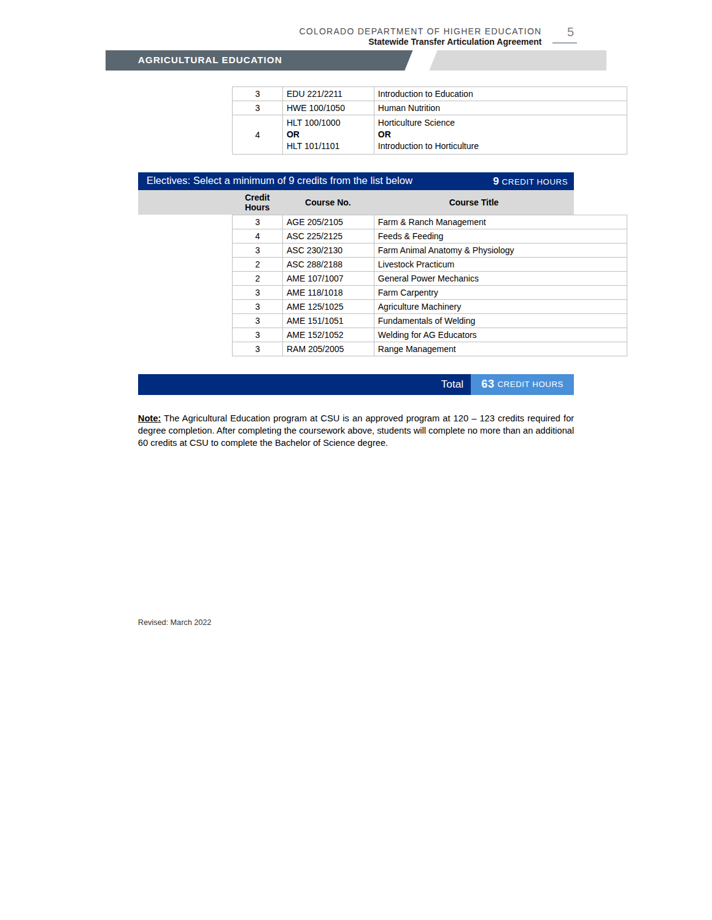5
Colorado Department of Higher Education
Statewide Transfer Articulation Agreement
Agricultural Education
| 3 | EDU 221/2211 | Introduction to Education |
| 3 | HWE 100/1050 | Human Nutrition |
| 4 | HLT 100/1000 OR HLT 101/1101 | Horticulture Science OR Introduction to Horticulture |
Electives: Select a minimum of 9 credits from the list below
9 CREDIT HOURS
| | Credit Hours | Course No. | Course Title |
| 3 | AGE 205/2105 | Farm & Ranch Management |
| 4 | ASC 225/2125 | Feeds & Feeding |
| 3 | ASC 230/2130 | Farm Animal Anatomy & Physiology |
| 2 | ASC 288/2188 | Livestock Practicum |
| 2 | AME 107/1007 | General Power Mechanics |
| 3 | AME 118/1018 | Farm Carpentry |
| 3 | AME 125/1025 | Agriculture Machinery |
| 3 | AME 151/1051 | Fundamentals of Welding |
| 3 | AME 152/1052 | Welding for AG Educators |
| 3 | RAM 205/2005 | Range Management |
Total
63 CREDIT HOURS
Note: The Agricultural Education program at CSU is an approved program at 120 – 123 credits required for degree completion. After completing the coursework above, students will complete no more than an additional 60 credits at CSU to complete the Bachelor of Science degree.
Revised: March 2022